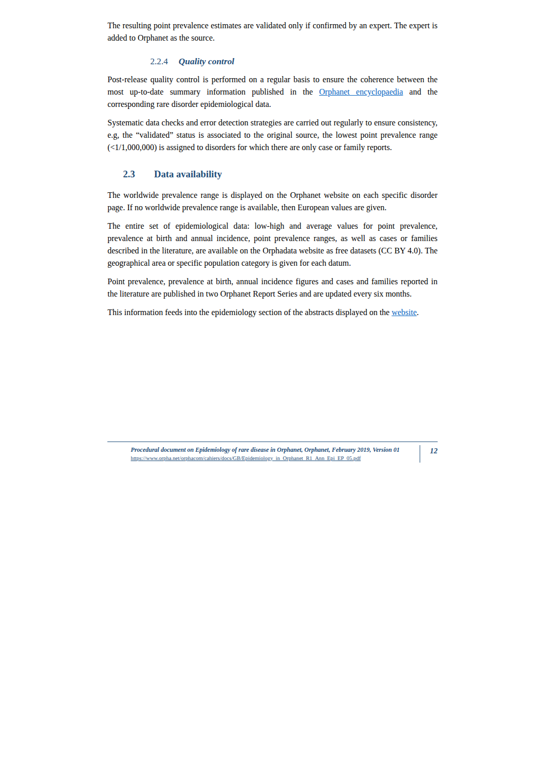The resulting point prevalence estimates are validated only if confirmed by an expert. The expert is added to Orphanet as the source.
2.2.4 Quality control
Post-release quality control is performed on a regular basis to ensure the coherence between the most up-to-date summary information published in the Orphanet encyclopaedia and the corresponding rare disorder epidemiological data.
Systematic data checks and error detection strategies are carried out regularly to ensure consistency, e.g, the “validated” status is associated to the original source, the lowest point prevalence range (<1/1,000,000) is assigned to disorders for which there are only case or family reports.
2.3 Data availability
The worldwide prevalence range is displayed on the Orphanet website on each specific disorder page. If no worldwide prevalence range is available, then European values are given.
The entire set of epidemiological data: low-high and average values for point prevalence, prevalence at birth and annual incidence, point prevalence ranges, as well as cases or families described in the literature, are available on the Orphadata website as free datasets (CC BY 4.0). The geographical area or specific population category is given for each datum.
Point prevalence, prevalence at birth, annual incidence figures and cases and families reported in the literature are published in two Orphanet Report Series and are updated every six months.
This information feeds into the epidemiology section of the abstracts displayed on the website.
Procedural document on Epidemiology of rare disease in Orphanet, Orphanet, February 2019, Version 01 https://www.orpha.net/orphacom/cahiers/docs/GB/Epidemiology_in_Orphanet_R1_Ann_Epi_EP_05.pdf
12